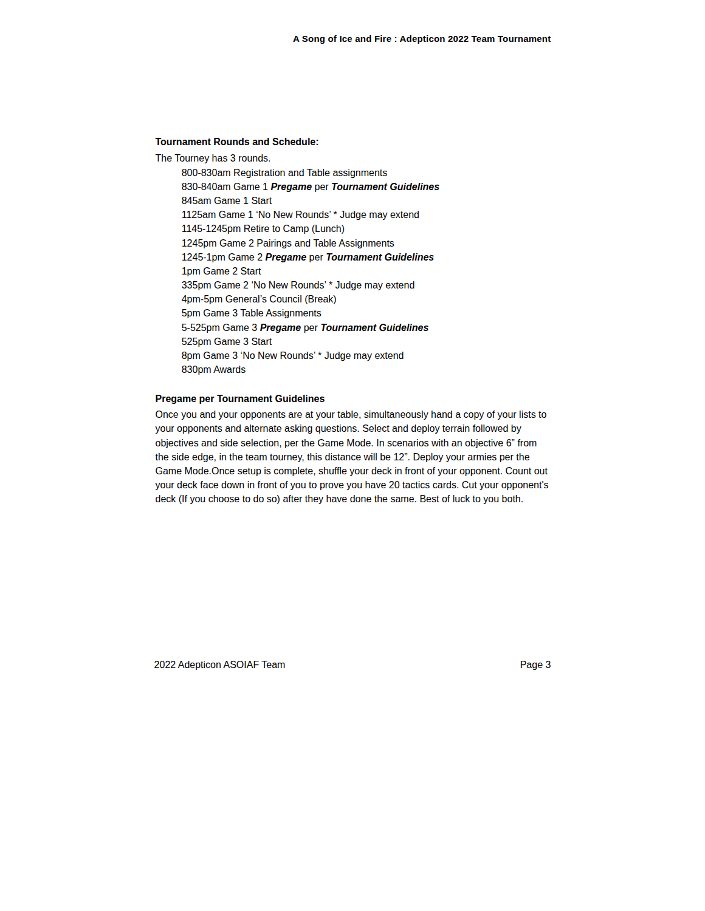A Song of Ice and Fire : Adepticon 2022 Team Tournament
Tournament Rounds and Schedule:
The Tourney has 3 rounds.
800-830am Registration and Table assignments
830-840am Game 1 Pregame per Tournament Guidelines
845am Game 1 Start
1125am Game 1 ‘No New Rounds’ * Judge may extend
1145-1245pm Retire to Camp (Lunch)
1245pm Game 2 Pairings and Table Assignments
1245-1pm Game 2 Pregame per Tournament Guidelines
1pm Game 2 Start
335pm Game 2 ‘No New Rounds’ * Judge may extend
4pm-5pm General’s Council (Break)
5pm Game 3 Table Assignments
5-525pm Game 3 Pregame per Tournament Guidelines
525pm Game 3 Start
8pm Game 3 ‘No New Rounds’ * Judge may extend
830pm Awards
Pregame per Tournament Guidelines
Once you and your opponents are at your table, simultaneously hand a copy of your lists to your opponents and alternate asking questions. Select and deploy terrain followed by objectives and side selection, per the Game Mode. In scenarios with an objective 6” from the side edge, in the team tourney, this distance will be 12”. Deploy your armies per the Game Mode.Once setup is complete, shuffle your deck in front of your opponent. Count out your deck face down in front of you to prove you have 20 tactics cards. Cut your opponent's deck (If you choose to do so) after they have done the same. Best of luck to you both.
2022 Adepticon ASOIAF Team Page 3